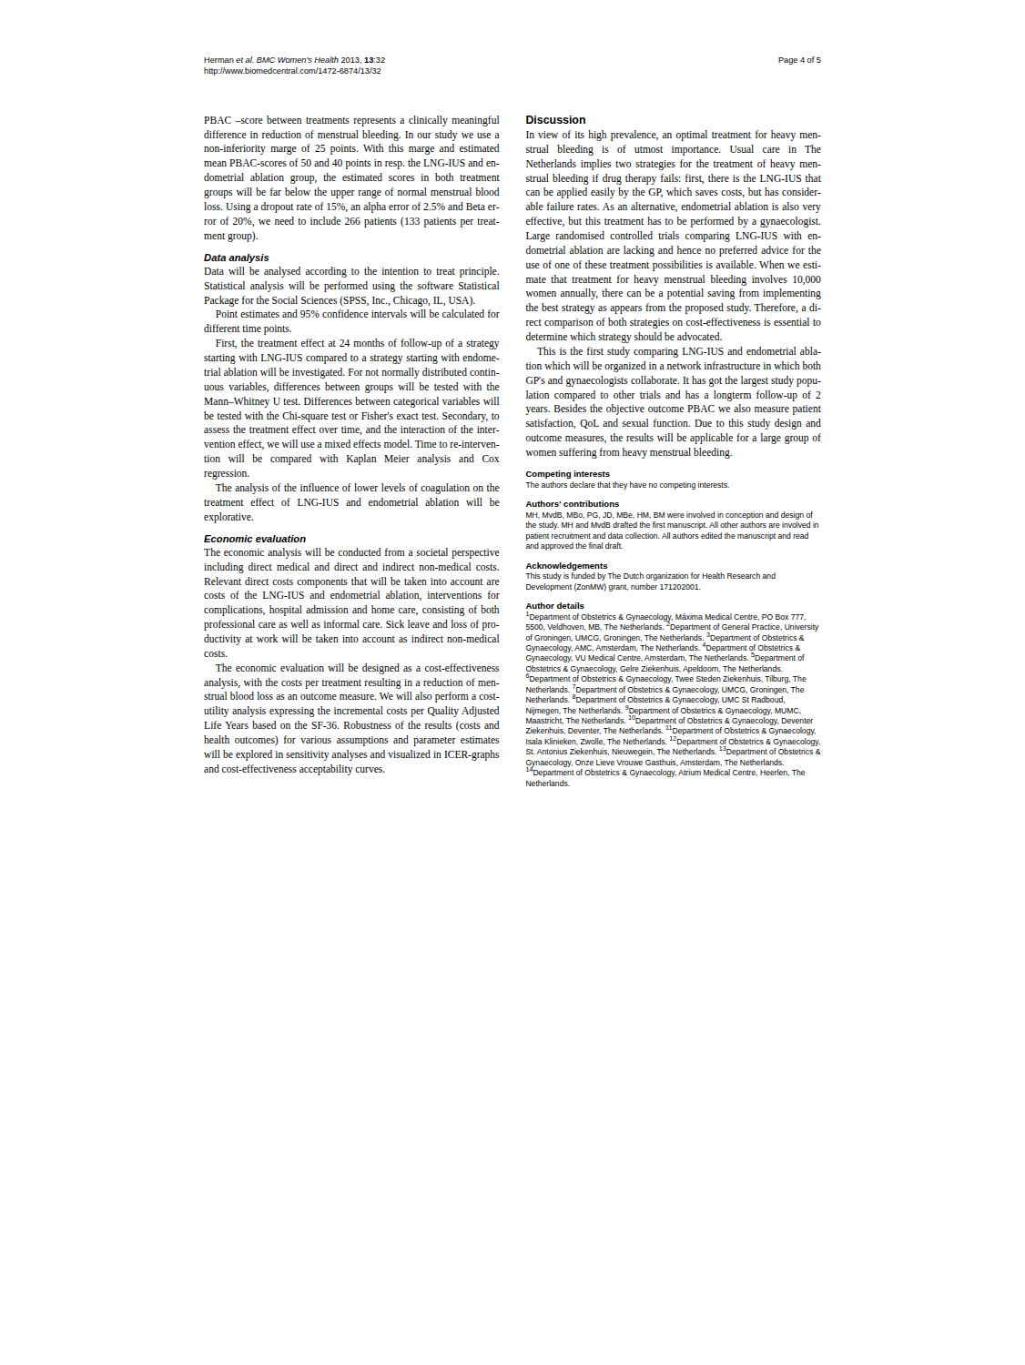Herman et al. BMC Women's Health 2013, 13:32
http://www.biomedcentral.com/1472-6874/13/32
Page 4 of 5
PBAC –score between treatments represents a clinically meaningful difference in reduction of menstrual bleeding. In our study we use a non-inferiority marge of 25 points. With this marge and estimated mean PBAC-scores of 50 and 40 points in resp. the LNG-IUS and endometrial ablation group, the estimated scores in both treatment groups will be far below the upper range of normal menstrual blood loss. Using a dropout rate of 15%, an alpha error of 2.5% and Beta error of 20%, we need to include 266 patients (133 patients per treatment group).
Data analysis
Data will be analysed according to the intention to treat principle. Statistical analysis will be performed using the software Statistical Package for the Social Sciences (SPSS, Inc., Chicago, IL, USA).
Point estimates and 95% confidence intervals will be calculated for different time points.
First, the treatment effect at 24 months of follow-up of a strategy starting with LNG-IUS compared to a strategy starting with endometrial ablation will be investigated. For not normally distributed continuous variables, differences between groups will be tested with the Mann–Whitney U test. Differences between categorical variables will be tested with the Chi-square test or Fisher's exact test. Secondary, to assess the treatment effect over time, and the interaction of the intervention effect, we will use a mixed effects model. Time to re-intervention will be compared with Kaplan Meier analysis and Cox regression.
The analysis of the influence of lower levels of coagulation on the treatment effect of LNG-IUS and endometrial ablation will be explorative.
Economic evaluation
The economic analysis will be conducted from a societal perspective including direct medical and direct and indirect non-medical costs. Relevant direct costs components that will be taken into account are costs of the LNG-IUS and endometrial ablation, interventions for complications, hospital admission and home care, consisting of both professional care as well as informal care. Sick leave and loss of productivity at work will be taken into account as indirect non-medical costs.
The economic evaluation will be designed as a cost-effectiveness analysis, with the costs per treatment resulting in a reduction of menstrual blood loss as an outcome measure. We will also perform a cost-utility analysis expressing the incremental costs per Quality Adjusted Life Years based on the SF-36. Robustness of the results (costs and health outcomes) for various assumptions and parameter estimates will be explored in sensitivity analyses and visualized in ICER-graphs and cost-effectiveness acceptability curves.
Discussion
In view of its high prevalence, an optimal treatment for heavy menstrual bleeding is of utmost importance. Usual care in The Netherlands implies two strategies for the treatment of heavy menstrual bleeding if drug therapy fails: first, there is the LNG-IUS that can be applied easily by the GP, which saves costs, but has considerable failure rates. As an alternative, endometrial ablation is also very effective, but this treatment has to be performed by a gynaecologist. Large randomised controlled trials comparing LNG-IUS with endometrial ablation are lacking and hence no preferred advice for the use of one of these treatment possibilities is available. When we estimate that treatment for heavy menstrual bleeding involves 10,000 women annually, there can be a potential saving from implementing the best strategy as appears from the proposed study. Therefore, a direct comparison of both strategies on cost-effectiveness is essential to determine which strategy should be advocated.
This is the first study comparing LNG-IUS and endometrial ablation which will be organized in a network infrastructure in which both GP's and gynaecologists collaborate. It has got the largest study population compared to other trials and has a longterm follow-up of 2 years. Besides the objective outcome PBAC we also measure patient satisfaction, QoL and sexual function. Due to this study design and outcome measures, the results will be applicable for a large group of women suffering from heavy menstrual bleeding.
Competing interests
The authors declare that they have no competing interests.
Authors' contributions
MH, MvdB, MBo, PG, JD, MBe, HM, BM were involved in conception and design of the study. MH and MvdB drafted the first manuscript. All other authors are involved in patient recruitment and data collection. All authors edited the manuscript and read and approved the final draft.
Acknowledgements
This study is funded by The Dutch organization for Health Research and Development (ZonMW) grant, number 171202001.
Author details
1Department of Obstetrics & Gynaecology, Máxima Medical Centre, PO Box 777, 5500, Veldhoven, MB, The Netherlands. 2Department of General Practice, University of Groningen, UMCG, Groningen, The Netherlands. 3Department of Obstetrics & Gynaecology, AMC, Amsterdam, The Netherlands. 4Department of Obstetrics & Gynaecology, VU Medical Centre, Amsterdam, The Netherlands. 5Department of Obstetrics & Gynaecology, Gelre Ziekenhuis, Apeldoorn, The Netherlands. 6Department of Obstetrics & Gynaecology, Twee Steden Ziekenhuis, Tilburg, The Netherlands. 7Department of Obstetrics & Gynaecology, UMCG, Groningen, The Netherlands. 8Department of Obstetrics & Gynaecology, UMC St Radboud, Nijmegen, The Netherlands. 9Department of Obstetrics & Gynaecology, MUMC, Maastricht, The Netherlands. 10Department of Obstetrics & Gynaecology, Deventer Ziekenhuis, Deventer, The Netherlands. 11Department of Obstetrics & Gynaecology, Isala Klinieken, Zwolle, The Netherlands. 12Department of Obstetrics & Gynaecology, St. Antonius Ziekenhuis, Nieuwegein, The Netherlands. 13Department of Obstetrics & Gynaecology, Onze Lieve Vrouwe Gasthuis, Amsterdam, The Netherlands. 14Department of Obstetrics & Gynaecology, Atrium Medical Centre, Heerlen, The Netherlands.